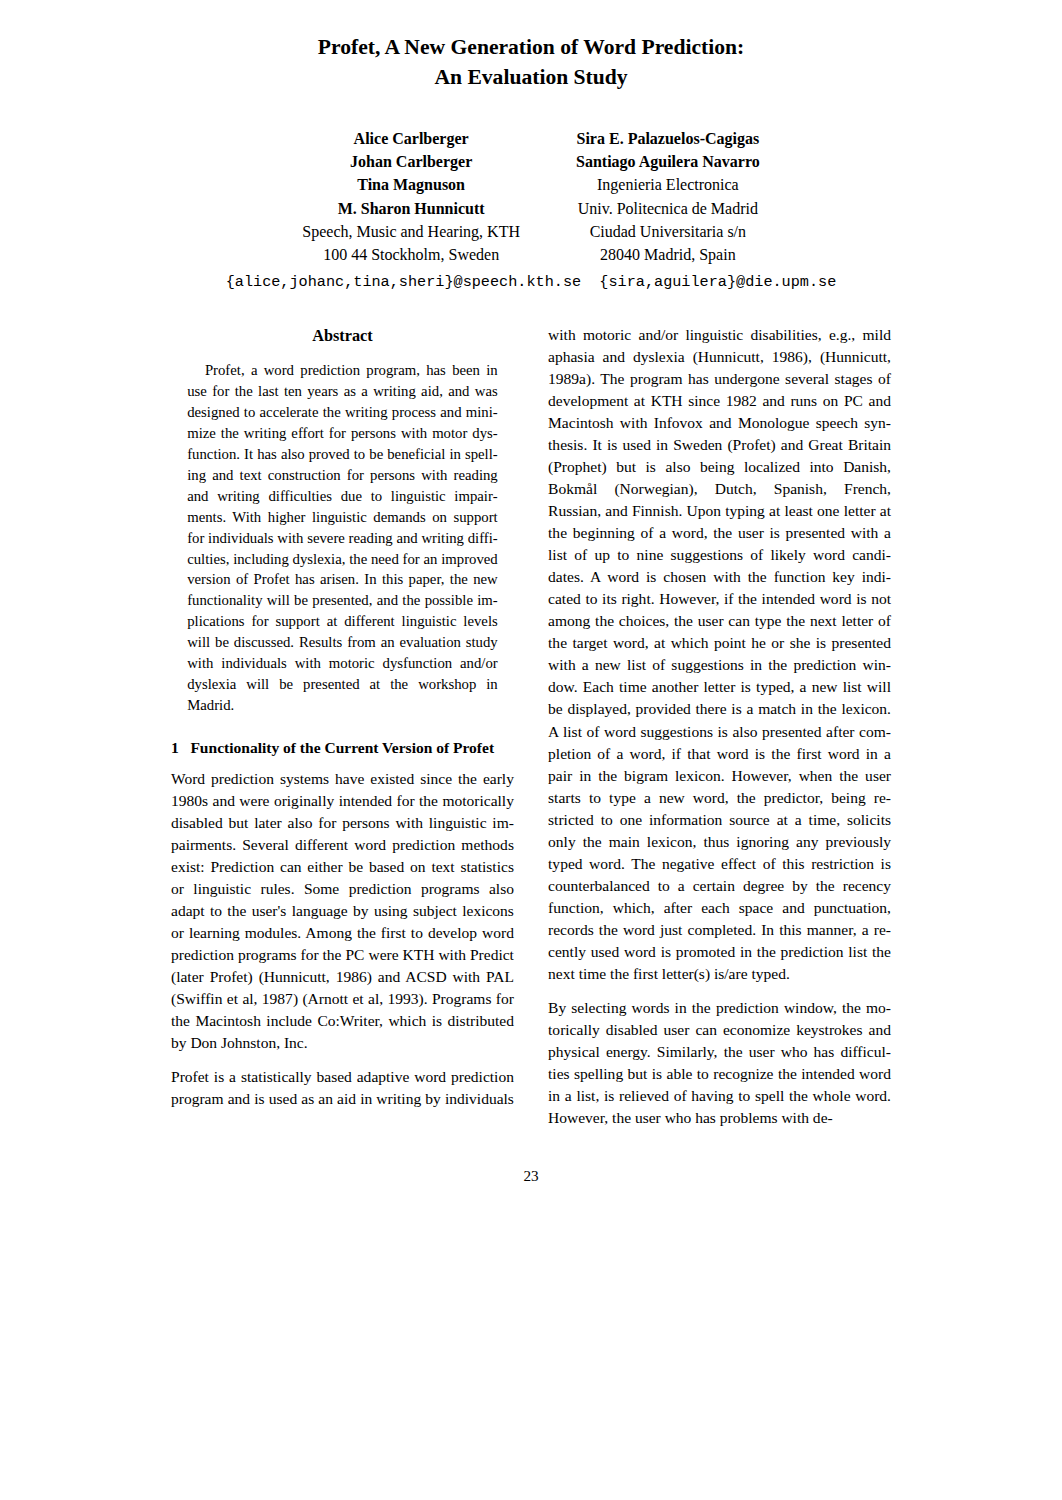Profet, A New Generation of Word Prediction:
An Evaluation Study
Alice Carlberger
Johan Carlberger
Tina Magnuson
M. Sharon Hunnicutt
Speech, Music and Hearing, KTH
100 44 Stockholm, Sweden
Sira E. Palazuelos-Cagigas
Santiago Aguilera Navarro
Ingenieria Electronica
Univ. Politecnica de Madrid
Ciudad Universitaria s/n
28040 Madrid, Spain
{alice,johanc,tina,sheri}@speech.kth.se {sira,aguilera}@die.upm.se
Abstract
Profet, a word prediction program, has been in use for the last ten years as a writing aid, and was designed to accelerate the writing process and minimize the writing effort for persons with motor dysfunction. It has also proved to be beneficial in spelling and text construction for persons with reading and writing difficulties due to linguistic impairments. With higher linguistic demands on support for individuals with severe reading and writing difficulties, including dyslexia, the need for an improved version of Profet has arisen. In this paper, the new functionality will be presented, and the possible implications for support at different linguistic levels will be discussed. Results from an evaluation study with individuals with motoric dysfunction and/or dyslexia will be presented at the workshop in Madrid.
1 Functionality of the Current Version of Profet
Word prediction systems have existed since the early 1980s and were originally intended for the motorically disabled but later also for persons with linguistic impairments. Several different word prediction methods exist: Prediction can either be based on text statistics or linguistic rules. Some prediction programs also adapt to the user's language by using subject lexicons or learning modules. Among the first to develop word prediction programs for the PC were KTH with Predict (later Profet) (Hunnicutt, 1986) and ACSD with PAL (Swiffin et al, 1987) (Arnott et al, 1993). Programs for the Macintosh include Co:Writer, which is distributed by Don Johnston, Inc.
Profet is a statistically based adaptive word prediction program and is used as an aid in writing by individuals with motoric and/or linguistic disabilities, e.g., mild aphasia and dyslexia (Hunnicutt, 1986), (Hunnicutt, 1989a). The program has undergone several stages of development at KTH since 1982 and runs on PC and Macintosh with Infovox and Monologue speech synthesis. It is used in Sweden (Profet) and Great Britain (Prophet) but is also being localized into Danish, Bokmål (Norwegian), Dutch, Spanish, French, Russian, and Finnish. Upon typing at least one letter at the beginning of a word, the user is presented with a list of up to nine suggestions of likely word candidates. A word is chosen with the function key indicated to its right. However, if the intended word is not among the choices, the user can type the next letter of the target word, at which point he or she is presented with a new list of suggestions in the prediction window. Each time another letter is typed, a new list will be displayed, provided there is a match in the lexicon. A list of word suggestions is also presented after completion of a word, if that word is the first word in a pair in the bigram lexicon. However, when the user starts to type a new word, the predictor, being restricted to one information source at a time, solicits only the main lexicon, thus ignoring any previously typed word. The negative effect of this restriction is counterbalanced to a certain degree by the recency function, which, after each space and punctuation, records the word just completed. In this manner, a recently used word is promoted in the prediction list the next time the first letter(s) is/are typed.
By selecting words in the prediction window, the motorically disabled user can economize keystrokes and physical energy. Similarly, the user who has difficulties spelling but is able to recognize the intended word in a list, is relieved of having to spell the whole word. However, the user who has problems with de-
23